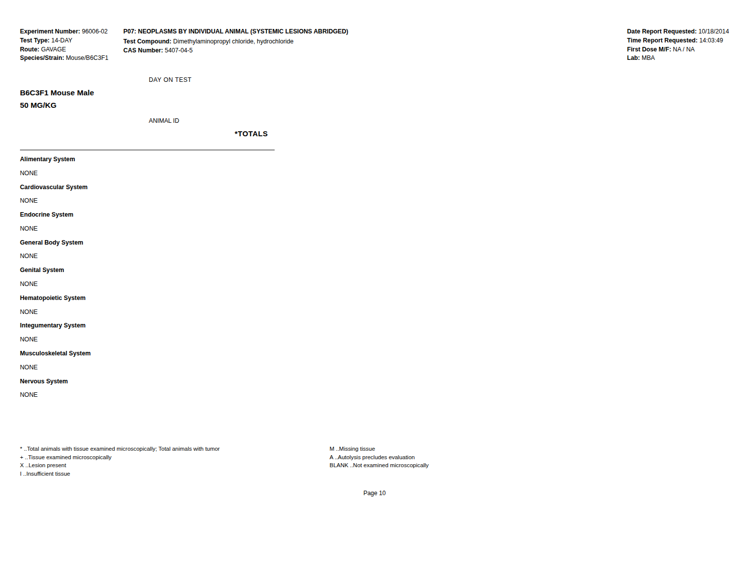Experiment Number: 96006-02
Test Type: 14-DAY
Route: GAVAGE
Species/Strain: Mouse/B6C3F1
P07: NEOPLASMS BY INDIVIDUAL ANIMAL (SYSTEMIC LESIONS ABRIDGED)
Test Compound: Dimethylaminopropyl chloride, hydrochloride
CAS Number: 5407-04-5
Date Report Requested: 10/18/2014
Time Report Requested: 14:03:49
First Dose M/F: NA / NA
Lab: MBA
DAY ON TEST
B6C3F1 Mouse Male
50 MG/KG
ANIMAL ID
*TOTALS
Alimentary System
NONE
Cardiovascular System
NONE
Endocrine System
NONE
General Body System
NONE
Genital System
NONE
Hematopoietic System
NONE
Integumentary System
NONE
Musculoskeletal System
NONE
Nervous System
NONE
* ..Total animals with tissue examined microscopically; Total animals with tumor
M ..Missing tissue
+ ..Tissue examined microscopically
A ..Autolysis precludes evaluation
X ..Lesion present
BLANK ..Not examined microscopically
I ..Insufficient tissue
Page 10